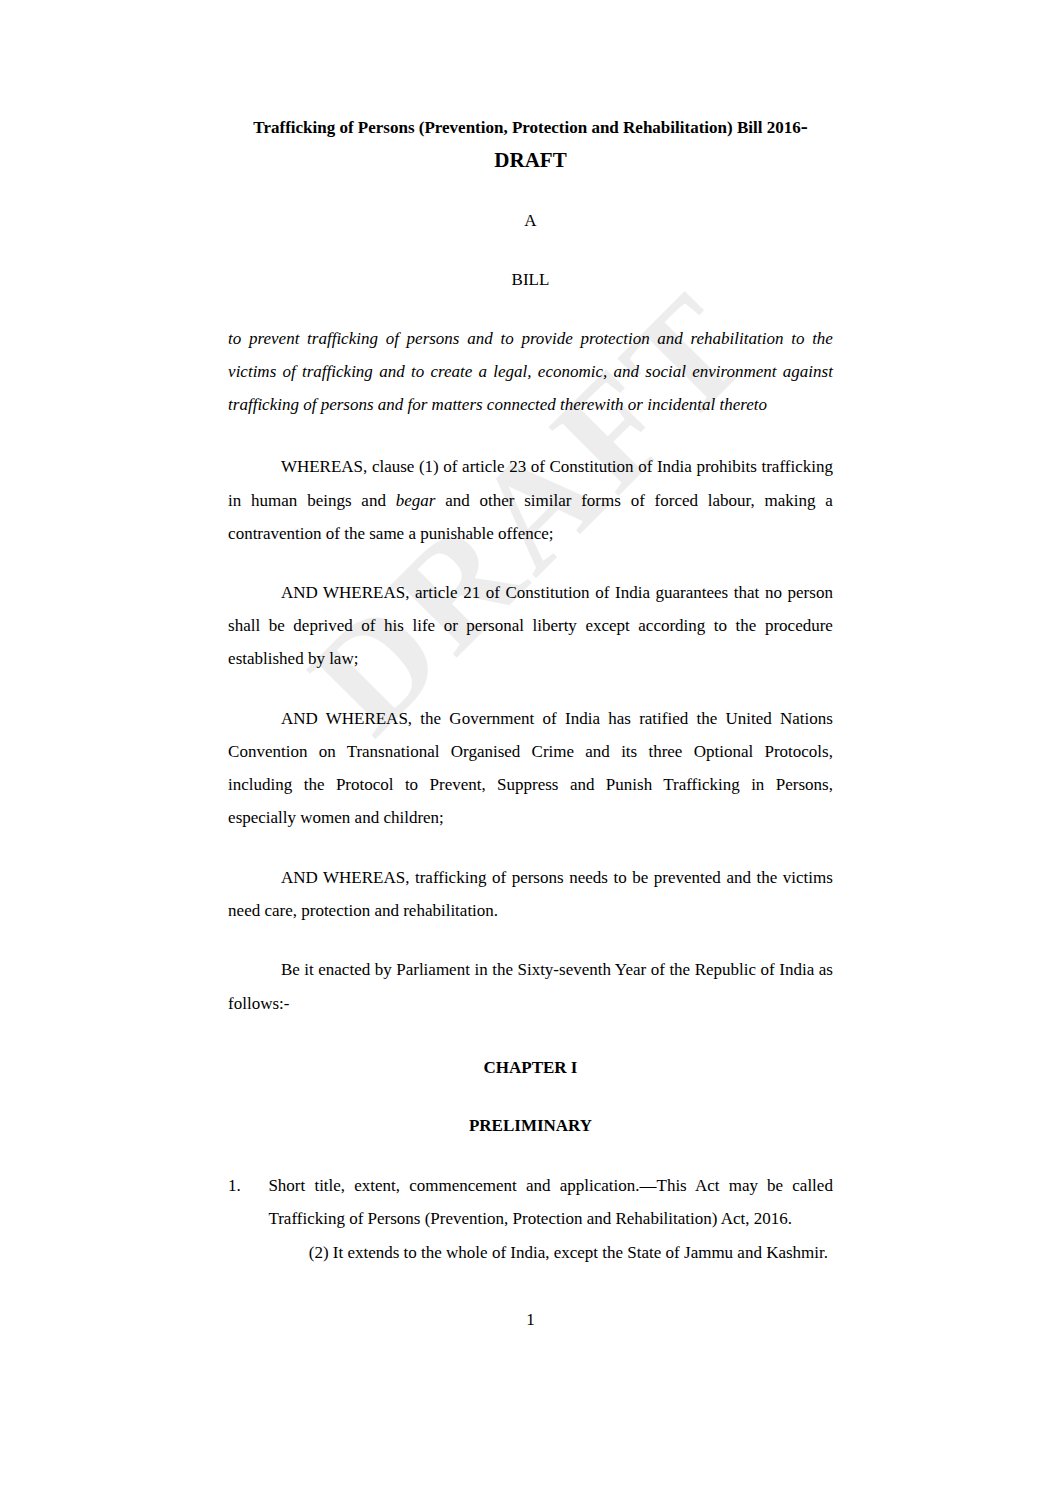DRAFT
Trafficking of Persons (Prevention, Protection and Rehabilitation) Bill 2016- DRAFT
A
BILL
to prevent trafficking of persons and to provide protection and rehabilitation to the victims of trafficking and to create a legal, economic, and social environment against trafficking of persons and for matters connected therewith or incidental thereto
WHEREAS, clause (1) of article 23 of Constitution of India prohibits trafficking in human beings and begar and other similar forms of forced labour, making a contravention of the same a punishable offence;
AND WHEREAS, article 21 of Constitution of India guarantees that no person shall be deprived of his life or personal liberty except according to the procedure established by law;
AND WHEREAS, the Government of India has ratified the United Nations Convention on Transnational Organised Crime and its three Optional Protocols, including the Protocol to Prevent, Suppress and Punish Trafficking in Persons, especially women and children;
AND WHEREAS, trafficking of persons needs to be prevented and the victims need care, protection and rehabilitation.
Be it enacted by Parliament in the Sixty-seventh Year of the Republic of India as follows:-
CHAPTER I
PRELIMINARY
1. Short title, extent, commencement and application.—This Act may be called Trafficking of Persons (Prevention, Protection and Rehabilitation) Act, 2016.
(2) It extends to the whole of India, except the State of Jammu and Kashmir.
1